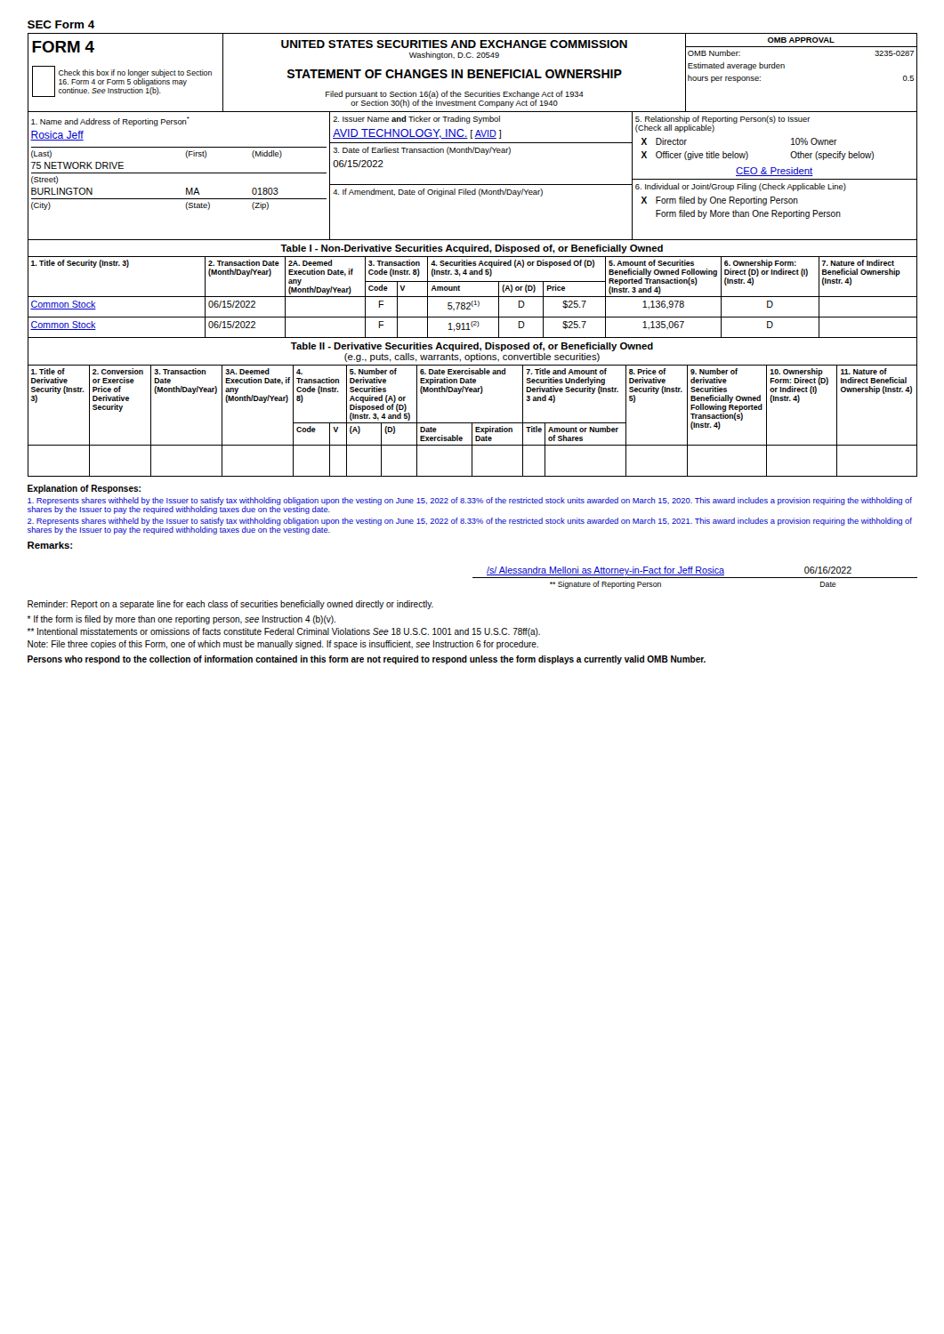SEC Form 4
| FORM 4 / / Check this box if no longer subject to Section 16. Form 4 or Form 5 obligations may continue. See Instruction 1(b). / | UNITED STATES SECURITIES AND EXCHANGE COMMISSION Washington, D.C. 20549 STATEMENT OF CHANGES IN BENEFICIAL OWNERSHIP Filed pursuant to Section 16(a) of the Securities Exchange Act of 1934 or Section 30(h) of the Investment Company Act of 1940 | / OMB APPROVAL / / OMB Number: / 3235-0287 / / Estimated average burden / / hours per response: / 0.5 / |
| 1. Name and Address of Reporting Person * Rosica Jeff / (Last) / (First) / (Middle) / / 75 NETWORK DRIVE / / (Street) / / BURLINGTON / MA / 01803 / / (City) / (State) / (Zip) / | / 2. Issuer Name and Ticker or Trading Symbol AVID TECHNOLOGY, INC. [ AVID ] / / 3. Date of Earliest Transaction (Month/Day/Year) 06/15/2022 / / 4. If Amendment, Date of Original Filed (Month/Day/Year) / | / 5. Relationship of Reporting Person(s) to Issuer (Check all applicable) / X / Director / / 10% Owner / / X / Officer (give title below) / / Other (specify below) / CEO & President / / 6. Individual or Joint/Group Filing (Check Applicable Line) / X / Form filed by One Reporting Person / / / Form filed by More than One Reporting Person / / |
| Table I - Non-Derivative Securities Acquired, Disposed of, or Beneficially Owned |
| 1. Title of Security (Instr. 3) | 2. Transaction Date (Month/Day/Year) | 2A. Deemed Execution Date, if any (Month/Day/Year) | 3. Transaction Code (Instr. 8) | 4. Securities Acquired (A) or Disposed Of (D) (Instr. 3, 4 and 5) | 5. Amount of Securities Beneficially Owned Following Reported Transaction(s) (Instr. 3 and 4) | 6. Ownership Form: Direct (D) or Indirect (I) (Instr. 4) | 7. Nature of Indirect Beneficial Ownership (Instr. 4) |
| Code | V | Amount | (A) or (D) | Price |
| Common Stock | 06/15/2022 | | F | | 5,782 (1) | D | $25.7 | 1,136,978 | D | |
| Common Stock | 06/15/2022 | | F | | 1,911 (2) | D | $25.7 | 1,135,067 | D | |
| Table II - Derivative Securities Acquired, Disposed of, or Beneficially Owned (e.g., puts, calls, warrants, options, convertible securities) |
| 1. Title of Derivative Security (Instr. 3) | 2. Conversion or Exercise Price of Derivative Security | 3. Transaction Date (Month/Day/Year) | 3A. Deemed Execution Date, if any (Month/Day/Year) | 4. Transaction Code (Instr. 8) | 5. Number of Derivative Securities Acquired (A) or Disposed of (D) (Instr. 3, 4 and 5) | 6. Date Exercisable and Expiration Date (Month/Day/Year) | 7. Title and Amount of Securities Underlying Derivative Security (Instr. 3 and 4) | 8. Price of Derivative Security (Instr. 5) | 9. Number of derivative Securities Beneficially Owned Following Reported Transaction(s) (Instr. 4) | 10. Ownership Form: Direct (D) or Indirect (I) (Instr. 4) | 11. Nature of Indirect Beneficial Ownership (Instr. 4) |
| Code | V | (A) | (D) | Date Exercisable | Expiration Date | Title | Amount or Number of Shares |
Explanation of Responses:
1. Represents shares withheld by the Issuer to satisfy tax withholding obligation upon the vesting on June 15, 2022 of 8.33% of the restricted stock units awarded on March 15, 2020. This award includes a provision requiring the withholding of shares by the Issuer to pay the required withholding taxes due on the vesting date.
2. Represents shares withheld by the Issuer to satisfy tax withholding obligation upon the vesting on June 15, 2022 of 8.33% of the restricted stock units awarded on March 15, 2021. This award includes a provision requiring the withholding of shares by the Issuer to pay the required withholding taxes due on the vesting date.
Remarks:
| | /s/ Alessandra Melloni as Attorney-in-Fact for Jeff Rosica | 06/16/2022 |
| | ** Signature of Reporting Person | Date |
Reminder: Report on a separate line for each class of securities beneficially owned directly or indirectly.
* If the form is filed by more than one reporting person, see Instruction 4 (b)(v).
** Intentional misstatements or omissions of facts constitute Federal Criminal Violations See 18 U.S.C. 1001 and 15 U.S.C. 78ff(a).
Note: File three copies of this Form, one of which must be manually signed. If space is insufficient, see Instruction 6 for procedure.
Persons who respond to the collection of information contained in this form are not required to respond unless the form displays a currently valid OMB Number.